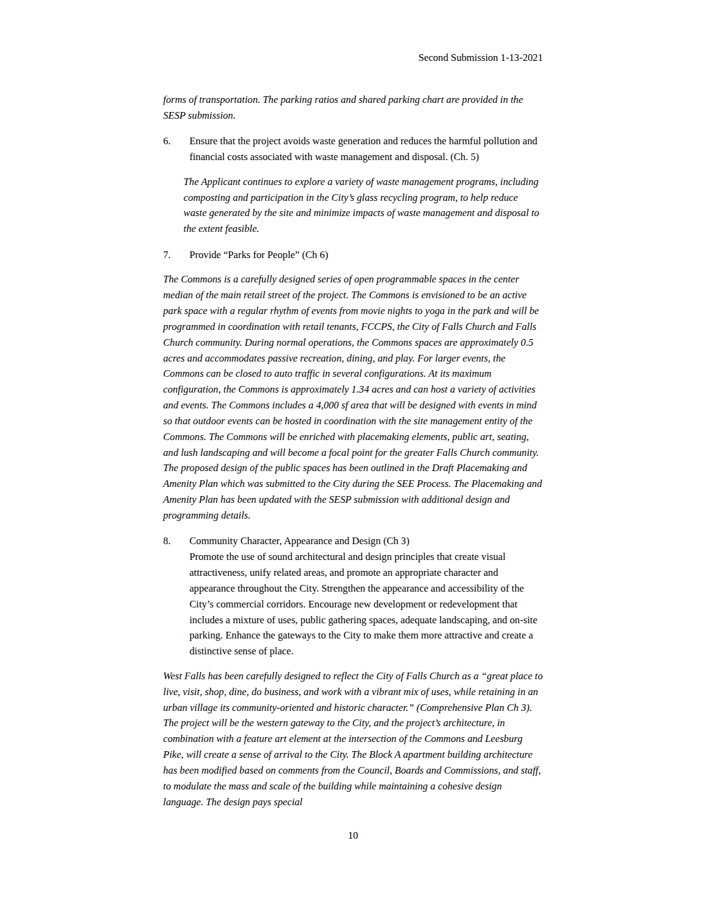Second Submission 1-13-2021
forms of transportation. The parking ratios and shared parking chart are provided in the SESP submission.
6. Ensure that the project avoids waste generation and reduces the harmful pollution and financial costs associated with waste management and disposal. (Ch. 5)
The Applicant continues to explore a variety of waste management programs, including composting and participation in the City’s glass recycling program, to help reduce waste generated by the site and minimize impacts of waste management and disposal to the extent feasible.
7. Provide “Parks for People” (Ch 6)
The Commons is a carefully designed series of open programmable spaces in the center median of the main retail street of the project. The Commons is envisioned to be an active park space with a regular rhythm of events from movie nights to yoga in the park and will be programmed in coordination with retail tenants, FCCPS, the City of Falls Church and Falls Church community. During normal operations, the Commons spaces are approximately 0.5 acres and accommodates passive recreation, dining, and play. For larger events, the Commons can be closed to auto traffic in several configurations. At its maximum configuration, the Commons is approximately 1.34 acres and can host a variety of activities and events. The Commons includes a 4,000 sf area that will be designed with events in mind so that outdoor events can be hosted in coordination with the site management entity of the Commons. The Commons will be enriched with placemaking elements, public art, seating, and lush landscaping and will become a focal point for the greater Falls Church community. The proposed design of the public spaces has been outlined in the Draft Placemaking and Amenity Plan which was submitted to the City during the SEE Process. The Placemaking and Amenity Plan has been updated with the SESP submission with additional design and programming details.
8. Community Character, Appearance and Design (Ch 3)
Promote the use of sound architectural and design principles that create visual attractiveness, unify related areas, and promote an appropriate character and appearance throughout the City. Strengthen the appearance and accessibility of the City’s commercial corridors. Encourage new development or redevelopment that includes a mixture of uses, public gathering spaces, adequate landscaping, and on-site parking. Enhance the gateways to the City to make them more attractive and create a distinctive sense of place.
West Falls has been carefully designed to reflect the City of Falls Church as a “great place to live, visit, shop, dine, do business, and work with a vibrant mix of uses, while retaining in an urban village its community-oriented and historic character.” (Comprehensive Plan Ch 3). The project will be the western gateway to the City, and the project’s architecture, in combination with a feature art element at the intersection of the Commons and Leesburg Pike, will create a sense of arrival to the City. The Block A apartment building architecture has been modified based on comments from the Council, Boards and Commissions, and staff, to modulate the mass and scale of the building while maintaining a cohesive design language. The design pays special
10